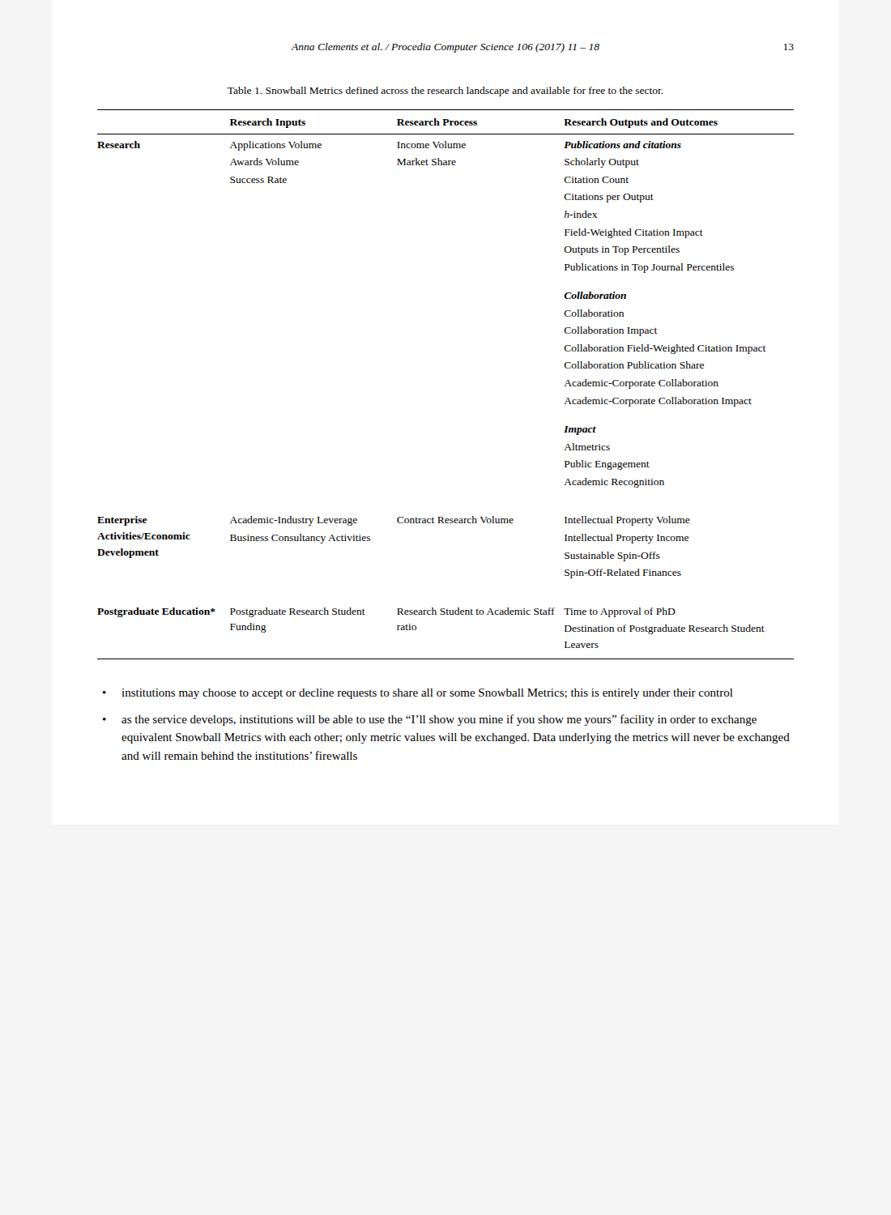Anna Clements et al. / Procedia Computer Science 106 (2017) 11 – 18 13
Table 1. Snowball Metrics defined across the research landscape and available for free to the sector.
| | Research Inputs | Research Process | Research Outputs and Outcomes |
| --- | --- | --- | --- |
| Research | Applications Volume Awards Volume Success Rate | Income Volume Market Share | Publications and citations Scholarly Output Citation Count Citations per Output h -index Field-Weighted Citation Impact Outputs in Top Percentiles Publications in Top Journal Percentiles Collaboration Collaboration Collaboration Impact Collaboration Field-Weighted Citation Impact Collaboration Publication Share Academic-Corporate Collaboration Academic-Corporate Collaboration Impact Impact Altmetrics Public Engagement Academic Recognition |
| Enterprise Activities/Economic Development | Academic-Industry Leverage Business Consultancy Activities | Contract Research Volume | Intellectual Property Volume Intellectual Property Income Sustainable Spin-Offs Spin-Off-Related Finances |
| Postgraduate Education* | Postgraduate Research Student Funding | Research Student to Academic Staff ratio | Time to Approval of PhD Destination of Postgraduate Research Student Leavers |
institutions may choose to accept or decline requests to share all or some Snowball Metrics; this is entirely under their control
as the service develops, institutions will be able to use the “I’ll show you mine if you show me yours” facility in order to exchange equivalent Snowball Metrics with each other; only metric values will be exchanged. Data underlying the metrics will never be exchanged and will remain behind the institutions’ firewalls